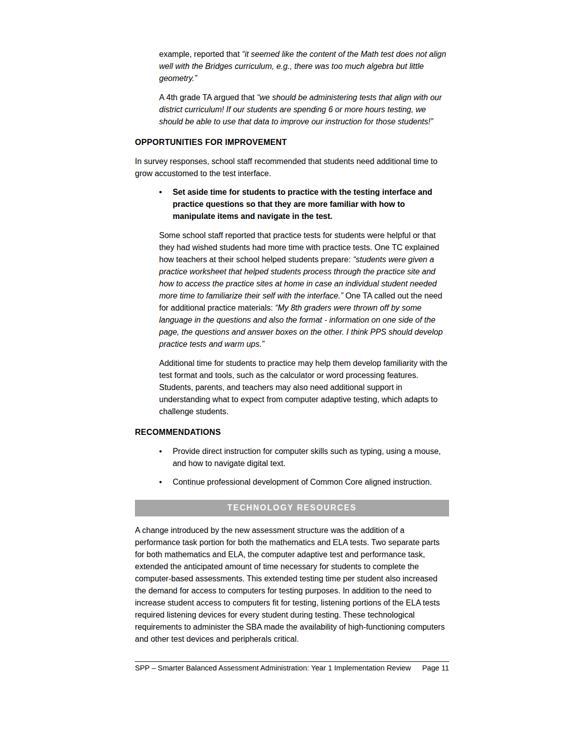example, reported that “it seemed like the content of the Math test does not align well with the Bridges curriculum, e.g., there was too much algebra but little geometry.”
A 4th grade TA argued that “we should be administering tests that align with our district curriculum! If our students are spending 6 or more hours testing, we should be able to use that data to improve our instruction for those students!”
Opportunities for Improvement
In survey responses, school staff recommended that students need additional time to grow accustomed to the test interface.
Set aside time for students to practice with the testing interface and practice questions so that they are more familiar with how to manipulate items and navigate in the test.
Some school staff reported that practice tests for students were helpful or that they had wished students had more time with practice tests. One TC explained how teachers at their school helped students prepare: “students were given a practice worksheet that helped students process through the practice site and how to access the practice sites at home in case an individual student needed more time to familiarize their self with the interface.” One TA called out the need for additional practice materials: “My 8th graders were thrown off by some language in the questions and also the format - information on one side of the page, the questions and answer boxes on the other. I think PPS should develop practice tests and warm ups.”
Additional time for students to practice may help them develop familiarity with the test format and tools, such as the calculator or word processing features. Students, parents, and teachers may also need additional support in understanding what to expect from computer adaptive testing, which adapts to challenge students.
Recommendations
Provide direct instruction for computer skills such as typing, using a mouse, and how to navigate digital text.
Continue professional development of Common Core aligned instruction.
TECHNOLOGY RESOURCES
A change introduced by the new assessment structure was the addition of a performance task portion for both the mathematics and ELA tests. Two separate parts for both mathematics and ELA, the computer adaptive test and performance task, extended the anticipated amount of time necessary for students to complete the computer-based assessments. This extended testing time per student also increased the demand for access to computers for testing purposes. In addition to the need to increase student access to computers fit for testing, listening portions of the ELA tests required listening devices for every student during testing. These technological requirements to administer the SBA made the availability of high-functioning computers and other test devices and peripherals critical.
SPP – Smarter Balanced Assessment Administration: Year 1 Implementation Review Page 11